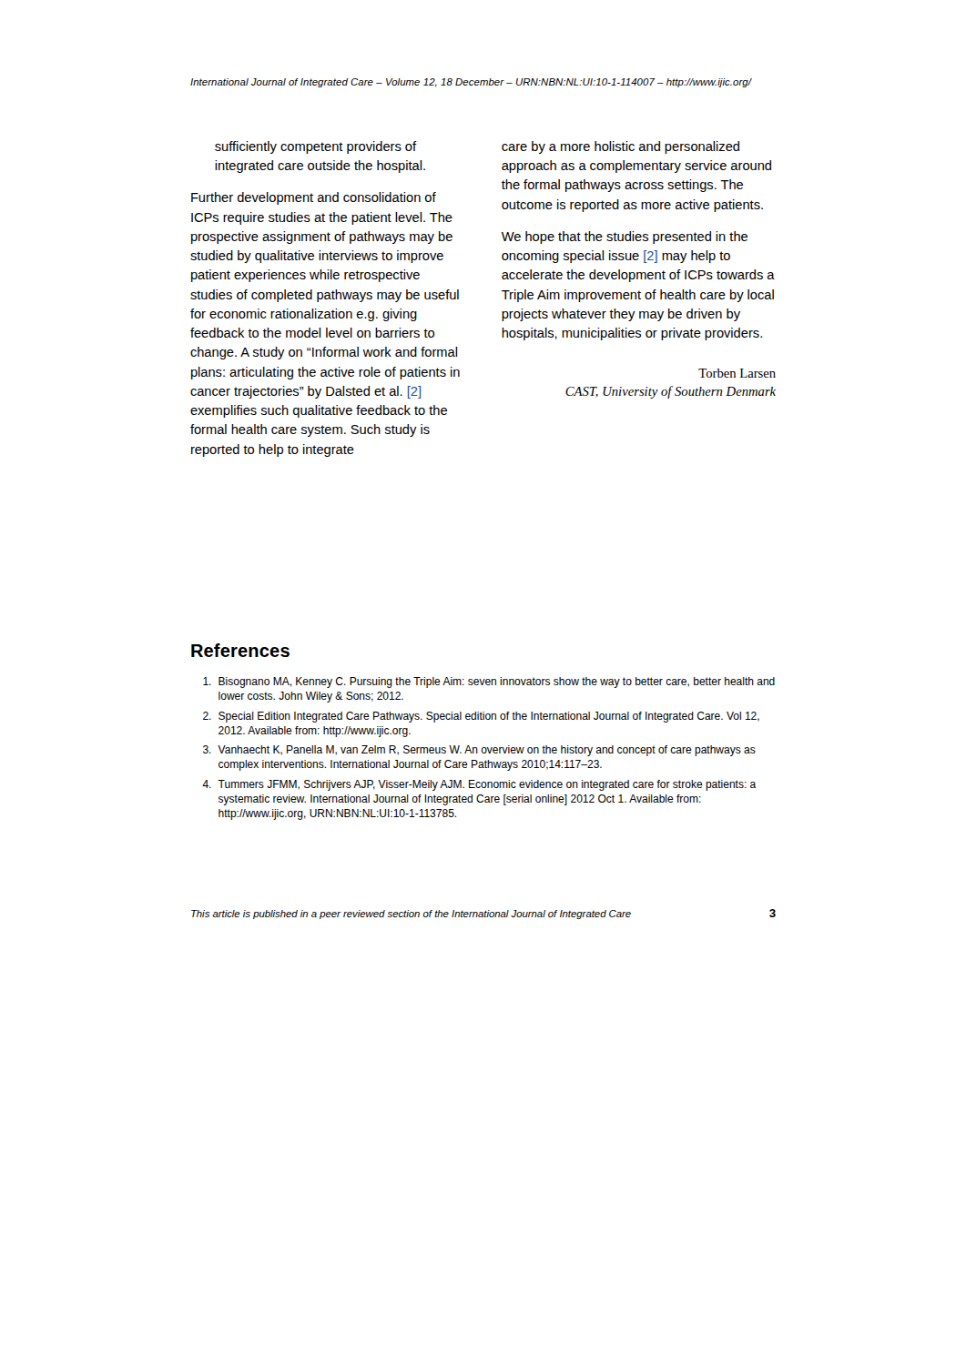International Journal of Integrated Care – Volume 12, 18 December – URN:NBN:NL:UI:10-1-114007 – http://www.ijic.org/
sufficiently competent providers of integrated care outside the hospital.
Further development and consolidation of ICPs require studies at the patient level. The prospective assignment of pathways may be studied by qualitative interviews to improve patient experiences while retrospective studies of completed pathways may be useful for economic rationalization e.g. giving feedback to the model level on barriers to change. A study on “Informal work and formal plans: articulating the active role of patients in cancer trajectories” by Dalsted et al. [2] exemplifies such qualitative feedback to the formal health care system. Such study is reported to help to integrate
care by a more holistic and personalized approach as a complementary service around the formal pathways across settings. The outcome is reported as more active patients.
We hope that the studies presented in the oncoming special issue [2] may help to accelerate the development of ICPs towards a Triple Aim improvement of health care by local projects whatever they may be driven by hospitals, municipalities or private providers.
Torben Larsen
CAST, University of Southern Denmark
References
Bisognano MA, Kenney C. Pursuing the Triple Aim: seven innovators show the way to better care, better health and lower costs. John Wiley & Sons; 2012.
Special Edition Integrated Care Pathways. Special edition of the International Journal of Integrated Care. Vol 12, 2012. Available from: http://www.ijic.org.
Vanhaecht K, Panella M, van Zelm R, Sermeus W. An overview on the history and concept of care pathways as complex interventions. International Journal of Care Pathways 2010;14:117–23.
Tummers JFMM, Schrijvers AJP, Visser-Meily AJM. Economic evidence on integrated care for stroke patients: a systematic review. International Journal of Integrated Care [serial online] 2012 Oct 1. Available from: http://www.ijic.org, URN:NBN:NL:UI:10-1-113785.
This article is published in a peer reviewed section of the International Journal of Integrated Care 3